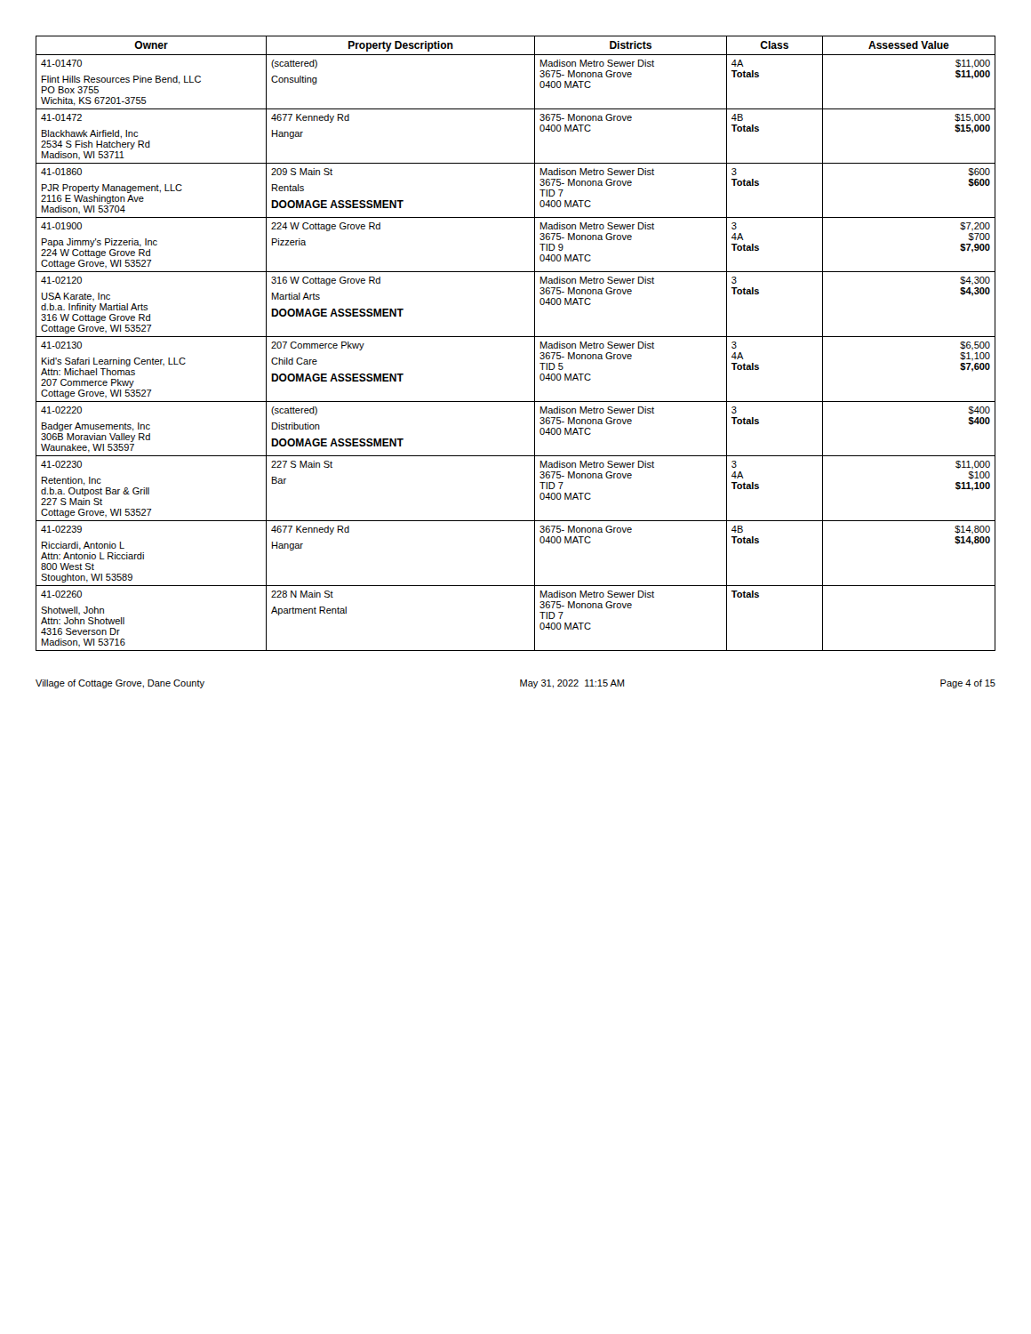| Owner | Property Description | Districts | Class | Assessed Value |
| --- | --- | --- | --- | --- |
| 41-01470 Flint Hills Resources Pine Bend, LLC PO Box 3755 Wichita, KS 67201-3755 | (scattered) Consulting | Madison Metro Sewer Dist 3675- Monona Grove 0400 MATC | 4A Totals | $11,000 $11,000 |
| 41-01472 Blackhawk Airfield, Inc 2534 S Fish Hatchery Rd Madison, WI 53711 | 4677 Kennedy Rd Hangar | 3675- Monona Grove 0400 MATC | 4B Totals | $15,000 $15,000 |
| 41-01860 PJR Property Management, LLC 2116 E Washington Ave Madison, WI 53704 | 209 S Main St Rentals DOOMAGE ASSESSMENT | Madison Metro Sewer Dist 3675- Monona Grove TID 7 0400 MATC | 3 Totals | $600 $600 |
| 41-01900 Papa Jimmy's Pizzeria, Inc 224 W Cottage Grove Rd Cottage Grove, WI 53527 | 224 W Cottage Grove Rd Pizzeria | Madison Metro Sewer Dist 3675- Monona Grove TID 9 0400 MATC | 3 4A Totals | $7,200 $700 $7,900 |
| 41-02120 USA Karate, Inc d.b.a. Infinity Martial Arts 316 W Cottage Grove Rd Cottage Grove, WI 53527 | 316 W Cottage Grove Rd Martial Arts DOOMAGE ASSESSMENT | Madison Metro Sewer Dist 3675- Monona Grove 0400 MATC | 3 Totals | $4,300 $4,300 |
| 41-02130 Kid's Safari Learning Center, LLC Attn: Michael Thomas 207 Commerce Pkwy Cottage Grove, WI 53527 | 207 Commerce Pkwy Child Care DOOMAGE ASSESSMENT | Madison Metro Sewer Dist 3675- Monona Grove TID 5 0400 MATC | 3 4A Totals | $6,500 $1,100 $7,600 |
| 41-02220 Badger Amusements, Inc 306B Moravian Valley Rd Waunakee, WI 53597 | (scattered) Distribution DOOMAGE ASSESSMENT | Madison Metro Sewer Dist 3675- Monona Grove 0400 MATC | 3 Totals | $400 $400 |
| 41-02230 Retention, Inc d.b.a. Outpost Bar & Grill 227 S Main St Cottage Grove, WI 53527 | 227 S Main St Bar | Madison Metro Sewer Dist 3675- Monona Grove TID 7 0400 MATC | 3 4A Totals | $11,000 $100 $11,100 |
| 41-02239 Ricciardi, Antonio L Attn: Antonio L Ricciardi 800 West St Stoughton, WI 53589 | 4677 Kennedy Rd Hangar | 3675- Monona Grove 0400 MATC | 4B Totals | $14,800 $14,800 |
| 41-02260 Shotwell, John Attn: John Shotwell 4316 Severson Dr Madison, WI 53716 | 228 N Main St Apartment Rental | Madison Metro Sewer Dist 3675- Monona Grove TID 7 0400 MATC | Totals | |
Village of Cottage Grove, Dane County
May 31, 2022 11:15 AM
Page 4 of 15